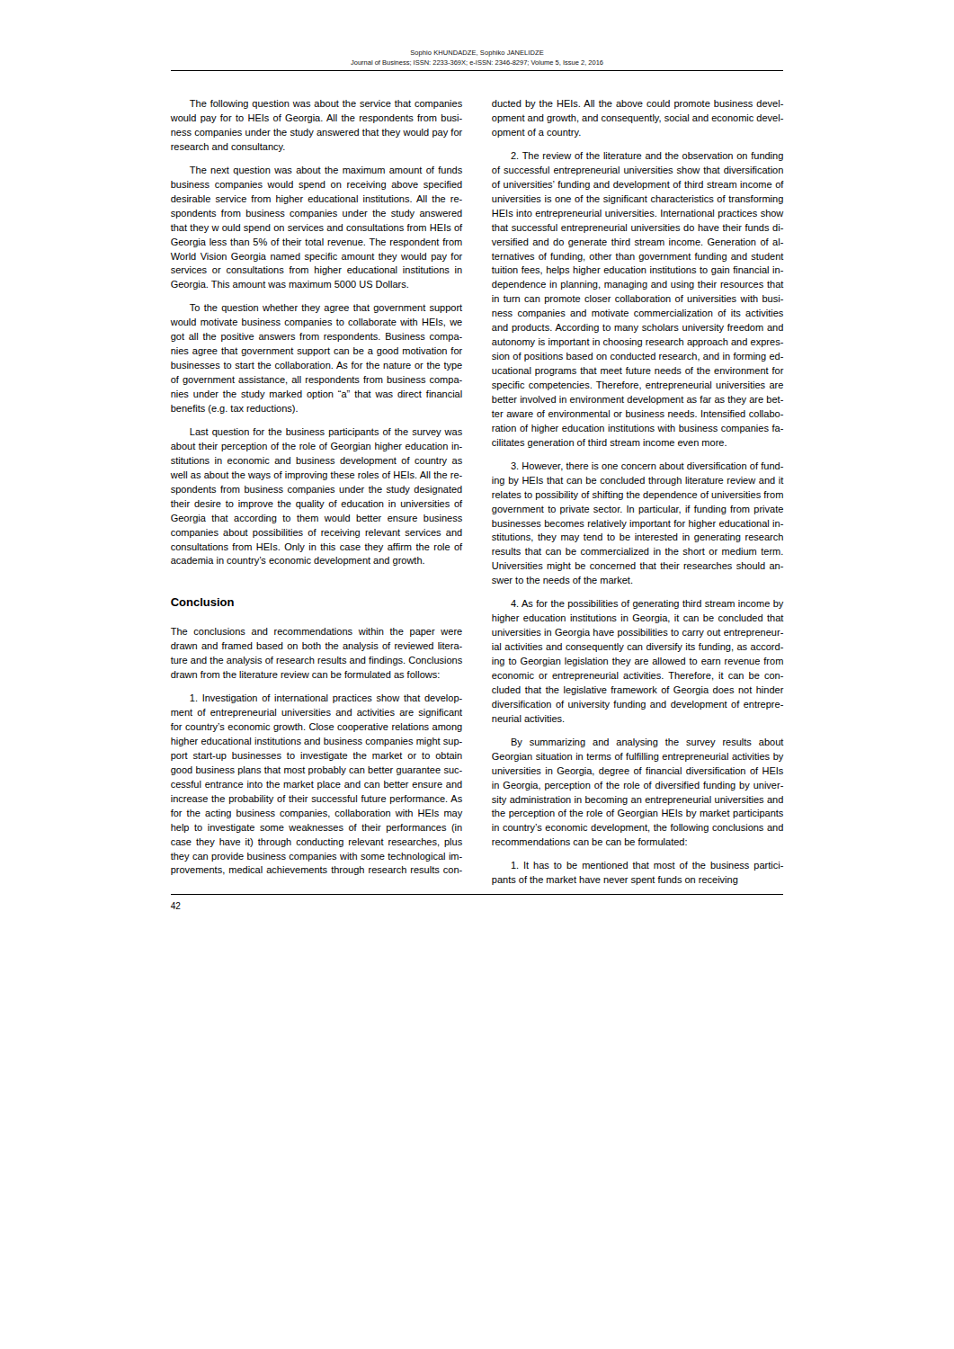Sophio KHUNDADZE, Sophiko JANELIDZE
Journal of Business; ISSN: 2233-369X; e-ISSN: 2346-8297; Volume 5, Issue 2, 2016
The following question was about the service that companies would pay for to HEIs of Georgia. All the respondents from business companies under the study answered that they would pay for research and consultancy.
The next question was about the maximum amount of funds business companies would spend on receiving above specified desirable service from higher educational institutions. All the respondents from business companies under the study answered that they w ould spend on services and consultations from HEIs of Georgia less than 5% of their total revenue. The respondent from World Vision Georgia named specific amount they would pay for services or consultations from higher educational institutions in Georgia. This amount was maximum 5000 US Dollars.
To the question whether they agree that government support would motivate business companies to collaborate with HEIs, we got all the positive answers from respondents. Business companies agree that government support can be a good motivation for businesses to start the collaboration. As for the nature or the type of government assistance, all respondents from business companies under the study marked option “a” that was direct financial benefits (e.g. tax reductions).
Last question for the business participants of the survey was about their perception of the role of Georgian higher education institutions in economic and business development of country as well as about the ways of improving these roles of HEIs. All the respondents from business companies under the study designated their desire to improve the quality of education in universities of Georgia that according to them would better ensure business companies about possibilities of receiving relevant services and consultations from HEIs. Only in this case they affirm the role of academia in country’s economic development and growth.
Conclusion
The conclusions and recommendations within the paper were drawn and framed based on both the analysis of reviewed literature and the analysis of research results and findings. Conclusions drawn from the literature review can be formulated as follows:
1. Investigation of international practices show that development of entrepreneurial universities and activities are significant for country’s economic growth. Close cooperative relations among higher educational institutions and business companies might support start-up businesses to investigate the market or to obtain good business plans that most probably can better guarantee successful entrance into the market place and can better ensure and increase the probability of their successful future performance. As for the acting business companies, collaboration with HEIs may help to investigate some weaknesses of their performances (in case they have it) through conducting relevant researches, plus they can provide business companies with some technological improvements, medical achievements through research results conducted by the HEIs. All the above could promote business development and growth, and consequently, social and economic development of a country.
2. The review of the literature and the observation on funding of successful entrepreneurial universities show that diversification of universities’ funding and development of third stream income of universities is one of the significant characteristics of transforming HEIs into entrepreneurial universities. International practices show that successful entrepreneurial universities do have their funds diversified and do generate third stream income. Generation of alternatives of funding, other than government funding and student tuition fees, helps higher education institutions to gain financial independence in planning, managing and using their resources that in turn can promote closer collaboration of universities with business companies and motivate commercialization of its activities and products. According to many scholars university freedom and autonomy is important in choosing research approach and expression of positions based on conducted research, and in forming educational programs that meet future needs of the environment for specific competencies. Therefore, entrepreneurial universities are better involved in environment development as far as they are better aware of environmental or business needs. Intensified collaboration of higher education institutions with business companies facilitates generation of third stream income even more.
3. However, there is one concern about diversification of funding by HEIs that can be concluded through literature review and it relates to possibility of shifting the dependence of universities from government to private sector. In particular, if funding from private businesses becomes relatively important for higher educational institutions, they may tend to be interested in generating research results that can be commercialized in the short or medium term. Universities might be concerned that their researches should answer to the needs of the market.
4. As for the possibilities of generating third stream income by higher education institutions in Georgia, it can be concluded that universities in Georgia have possibilities to carry out entrepreneurial activities and consequently can diversify its funding, as according to Georgian legislation they are allowed to earn revenue from economic or entrepreneurial activities. Therefore, it can be concluded that the legislative framework of Georgia does not hinder diversification of university funding and development of entrepreneurial activities.
By summarizing and analysing the survey results about Georgian situation in terms of fulfilling entrepreneurial activities by universities in Georgia, degree of financial diversification of HEIs in Georgia, perception of the role of diversified funding by university administration in becoming an entrepreneurial universities and the perception of the role of Georgian HEIs by market participants in country’s economic development, the following conclusions and recommendations can be can be formulated:
1. It has to be mentioned that most of the business participants of the market have never spent funds on receiving
42